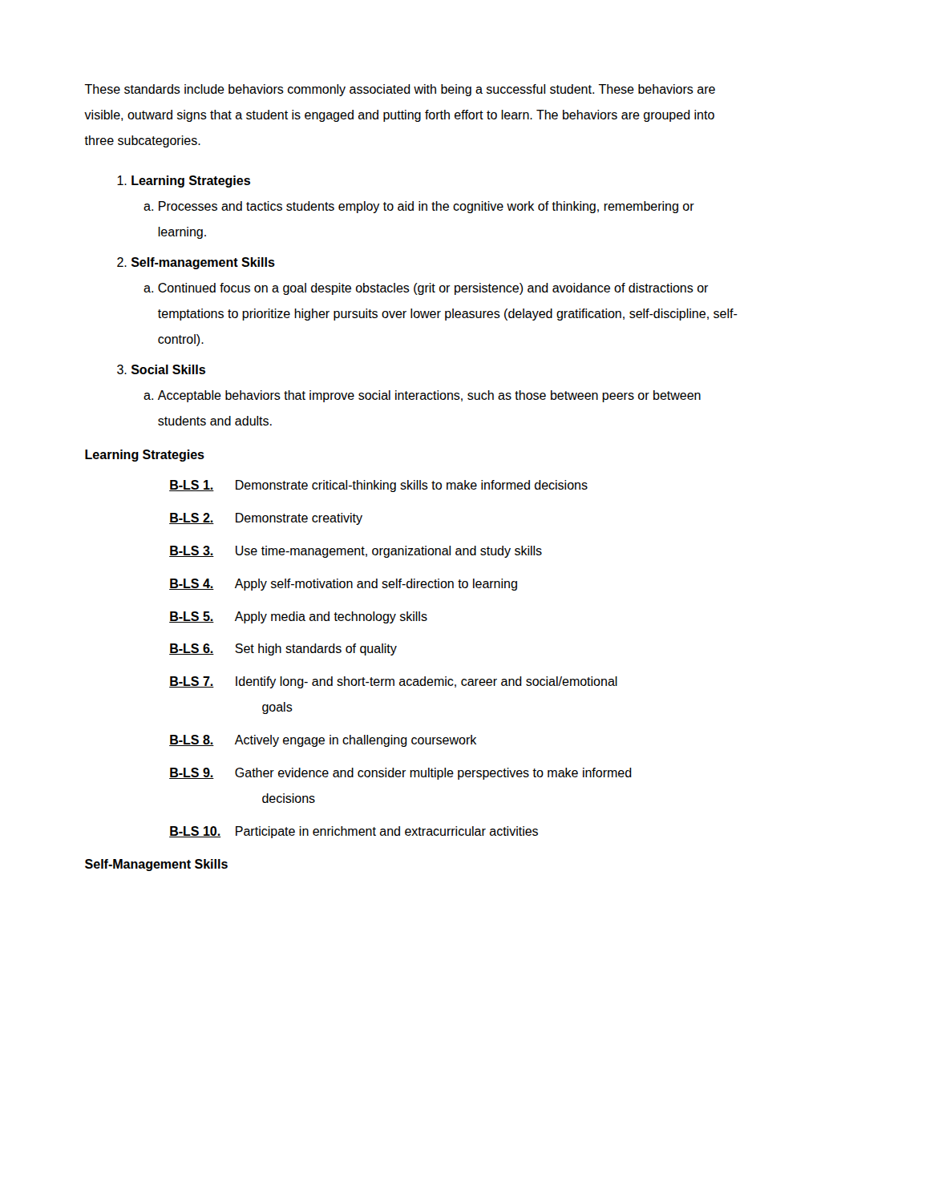These standards include behaviors commonly associated with being a successful student. These behaviors are visible, outward signs that a student is engaged and putting forth effort to learn. The behaviors are grouped into three subcategories.
Learning Strategies
Processes and tactics students employ to aid in the cognitive work of thinking, remembering or learning.
Self-management Skills
Continued focus on a goal despite obstacles (grit or persistence) and avoidance of distractions or temptations to prioritize higher pursuits over lower pleasures (delayed gratification, self-discipline, self-control).
Social Skills
Acceptable behaviors that improve social interactions, such as those between peers or between students and adults.
Learning Strategies
B-LS 1. Demonstrate critical-thinking skills to make informed decisions
B-LS 2. Demonstrate creativity
B-LS 3. Use time-management, organizational and study skills
B-LS 4. Apply self-motivation and self-direction to learning
B-LS 5. Apply media and technology skills
B-LS 6. Set high standards of quality
B-LS 7. Identify long- and short-term academic, career and social/emotionalgoals
B-LS 8. Actively engage in challenging coursework
B-LS 9. Gather evidence and consider multiple perspectives to make informeddecisions
B-LS 10. Participate in enrichment and extracurricular activities
Self-Management Skills